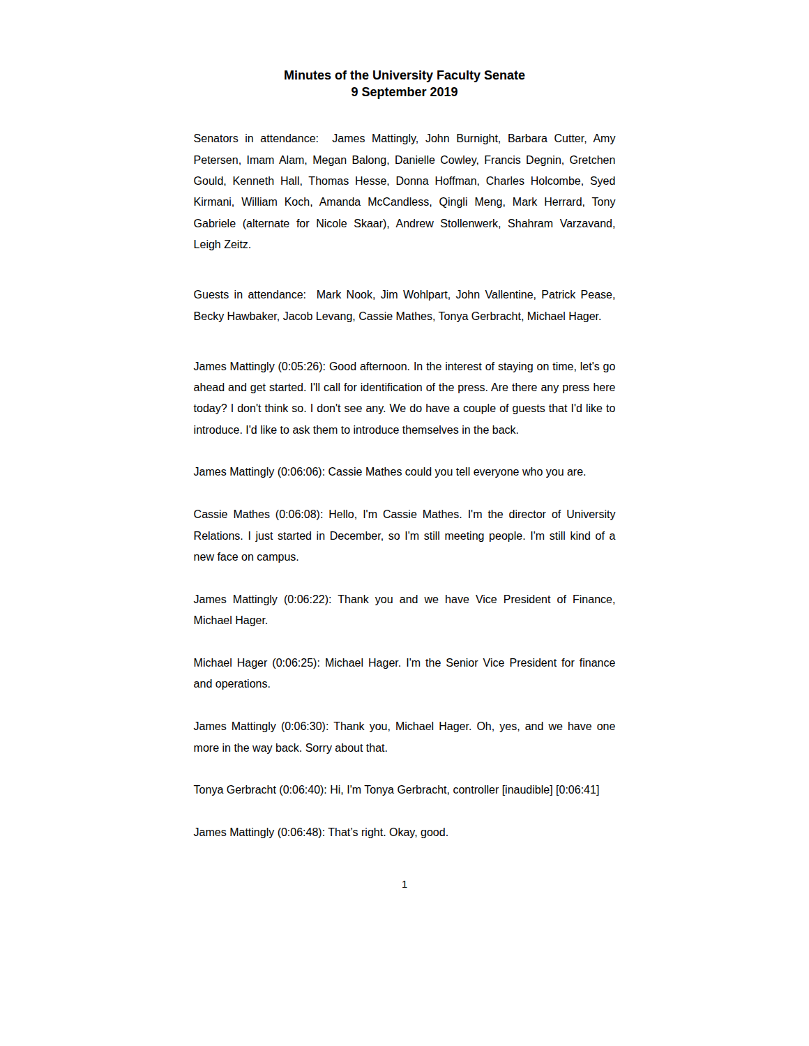Minutes of the University Faculty Senate
9 September 2019
Senators in attendance: James Mattingly, John Burnight, Barbara Cutter, Amy Petersen, Imam Alam, Megan Balong, Danielle Cowley, Francis Degnin, Gretchen Gould, Kenneth Hall, Thomas Hesse, Donna Hoffman, Charles Holcombe, Syed Kirmani, William Koch, Amanda McCandless, Qingli Meng, Mark Herrard, Tony Gabriele (alternate for Nicole Skaar), Andrew Stollenwerk, Shahram Varzavand, Leigh Zeitz.
Guests in attendance: Mark Nook, Jim Wohlpart, John Vallentine, Patrick Pease, Becky Hawbaker, Jacob Levang, Cassie Mathes, Tonya Gerbracht, Michael Hager.
James Mattingly (0:05:26): Good afternoon. In the interest of staying on time, let's go ahead and get started. I'll call for identification of the press. Are there any press here today? I don't think so. I don't see any. We do have a couple of guests that I'd like to introduce. I'd like to ask them to introduce themselves in the back.
James Mattingly (0:06:06): Cassie Mathes could you tell everyone who you are.
Cassie Mathes (0:06:08): Hello, I'm Cassie Mathes. I'm the director of University Relations. I just started in December, so I'm still meeting people. I'm still kind of a new face on campus.
James Mattingly (0:06:22): Thank you and we have Vice President of Finance, Michael Hager.
Michael Hager (0:06:25): Michael Hager. I'm the Senior Vice President for finance and operations.
James Mattingly (0:06:30): Thank you, Michael Hager. Oh, yes, and we have one more in the way back. Sorry about that.
Tonya Gerbracht (0:06:40): Hi, I'm Tonya Gerbracht, controller [inaudible] [0:06:41]
James Mattingly (0:06:48): That’s right. Okay, good.
1